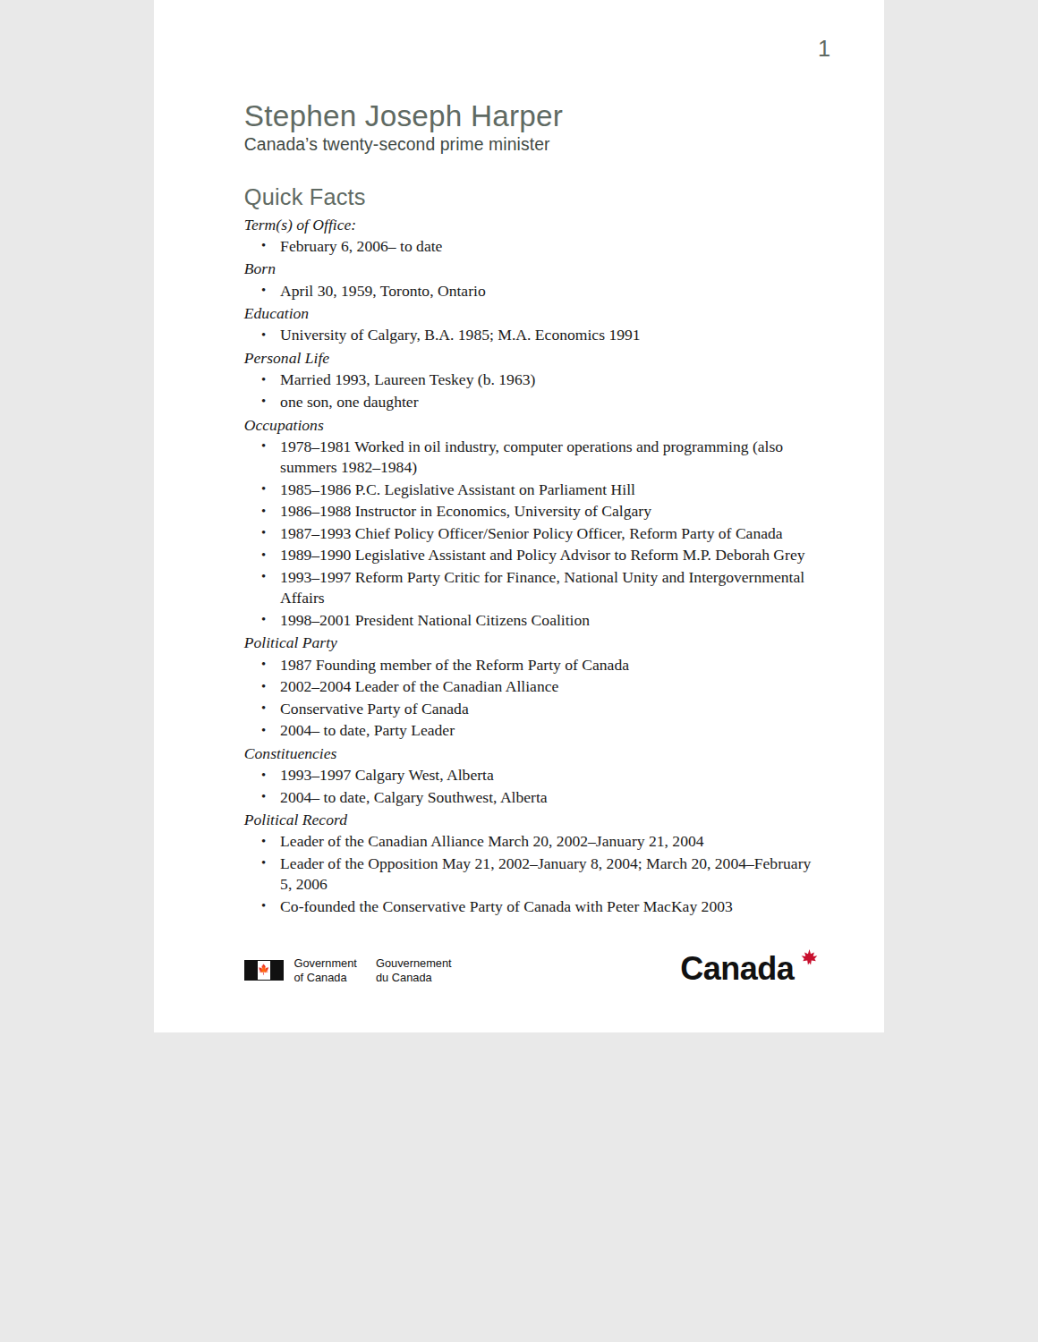1
Stephen Joseph Harper
Canada’s twenty-second prime minister
Quick Facts
Term(s) of Office:
February 6, 2006– to date
Born
April 30, 1959, Toronto, Ontario
Education
University of Calgary, B.A. 1985; M.A. Economics 1991
Personal Life
Married 1993, Laureen Teskey (b. 1963)
one son, one daughter
Occupations
1978–1981 Worked in oil industry, computer operations and programming (also summers 1982–1984)
1985–1986 P.C. Legislative Assistant on Parliament Hill
1986–1988 Instructor in Economics, University of Calgary
1987–1993 Chief Policy Officer/Senior Policy Officer, Reform Party of Canada
1989–1990 Legislative Assistant and Policy Advisor to Reform M.P. Deborah Grey
1993–1997 Reform Party Critic for Finance, National Unity and Intergovernmental Affairs
1998–2001 President National Citizens Coalition
Political Party
1987 Founding member of the Reform Party of Canada
2002–2004 Leader of the Canadian Alliance
Conservative Party of Canada
2004– to date, Party Leader
Constituencies
1993–1997 Calgary West, Alberta
2004– to date, Calgary Southwest, Alberta
Political Record
Leader of the Canadian Alliance March 20, 2002–January 21, 2004
Leader of the Opposition May 21, 2002–January 8, 2004; March 20, 2004–February 5, 2006
Co-founded the Conservative Party of Canada with Peter MacKay 2003
🍁
Government of Canada
Gouvernement du Canada
Canada